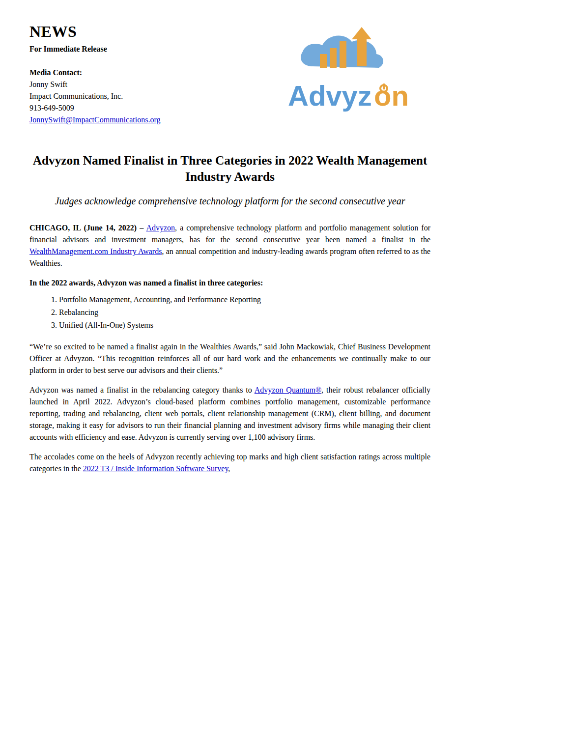NEWS
For Immediate Release
Media Contact:
Jonny Swift
Impact Communications, Inc.
913-649-5009
JonnySwift@ImpactCommunications.org
Advyz on
Advyzon Named Finalist in Three Categories in 2022 Wealth Management Industry Awards
Judges acknowledge comprehensive technology platform for the second consecutive year
CHICAGO, IL (June 14, 2022) – Advyzon, a comprehensive technology platform and portfolio management solution for financial advisors and investment managers, has for the second consecutive year been named a finalist in the WealthManagement.com Industry Awards, an annual competition and industry-leading awards program often referred to as the Wealthies.
In the 2022 awards, Advyzon was named a finalist in three categories:
Portfolio Management, Accounting, and Performance Reporting
Rebalancing
Unified (All-In-One) Systems
“We’re so excited to be named a finalist again in the Wealthies Awards,” said John Mackowiak, Chief Business Development Officer at Advyzon. “This recognition reinforces all of our hard work and the enhancements we continually make to our platform in order to best serve our advisors and their clients.”
Advyzon was named a finalist in the rebalancing category thanks to Advyzon Quantum®, their robust rebalancer officially launched in April 2022. Advyzon’s cloud-based platform combines portfolio management, customizable performance reporting, trading and rebalancing, client web portals, client relationship management (CRM), client billing, and document storage, making it easy for advisors to run their financial planning and investment advisory firms while managing their client accounts with efficiency and ease. Advyzon is currently serving over 1,100 advisory firms.
The accolades come on the heels of Advyzon recently achieving top marks and high client satisfaction ratings across multiple categories in the 2022 T3 / Inside Information Software Survey,